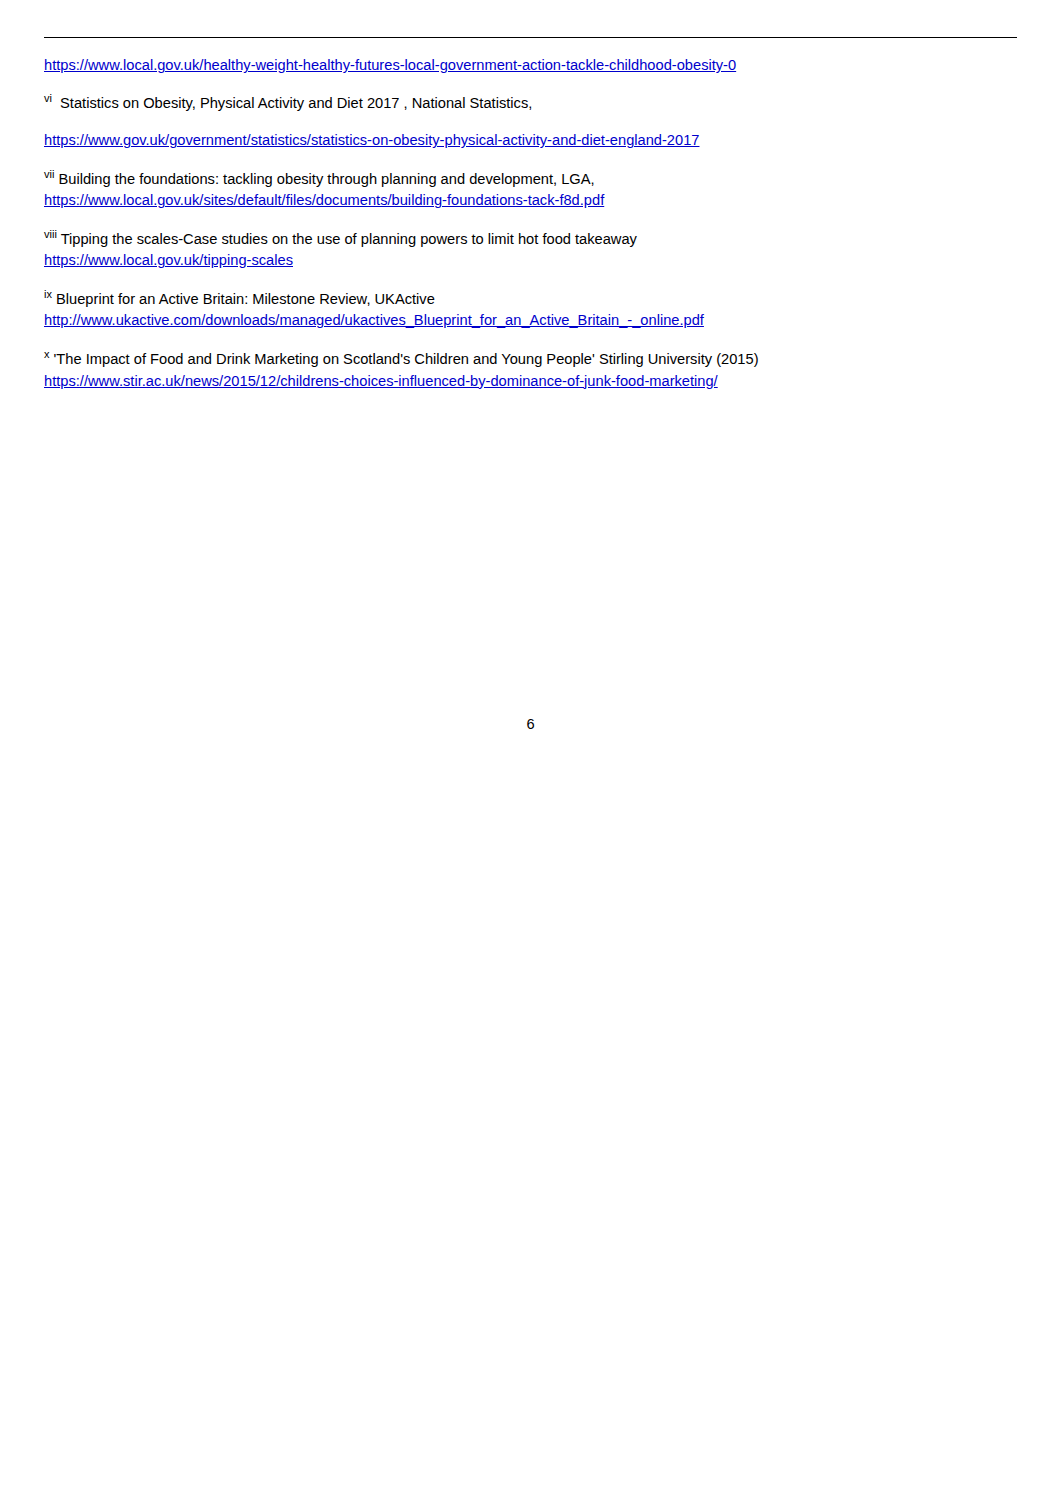https://www.local.gov.uk/healthy-weight-healthy-futures-local-government-action-tackle-childhood-obesity-0
vi Statistics on Obesity, Physical Activity and Diet 2017 , National Statistics,
https://www.gov.uk/government/statistics/statistics-on-obesity-physical-activity-and-diet-england-2017
vii Building the foundations: tackling obesity through planning and development, LGA,
https://www.local.gov.uk/sites/default/files/documents/building-foundations-tack-f8d.pdf
viii Tipping the scales-Case studies on the use of planning powers to limit hot food takeaway
https://www.local.gov.uk/tipping-scales
ix Blueprint for an Active Britain: Milestone Review, UKActive
http://www.ukactive.com/downloads/managed/ukactives_Blueprint_for_an_Active_Britain_-_online.pdf
x 'The Impact of Food and Drink Marketing on Scotland's Children and Young People' Stirling University (2015)
https://www.stir.ac.uk/news/2015/12/childrens-choices-influenced-by-dominance-of-junk-food-marketing/
6